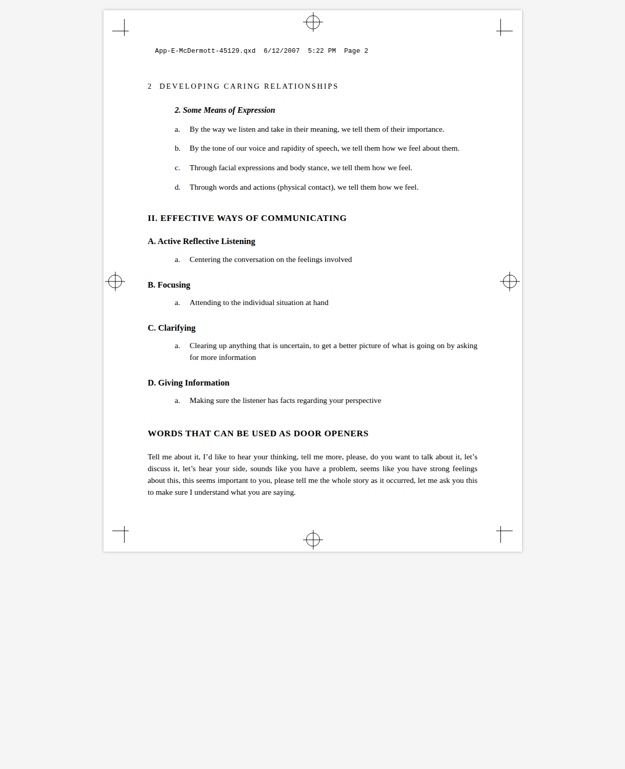App-E-McDermott-45129.qxd 6/12/2007 5:22 PM Page 2
2 DEVELOPING CARING RELATIONSHIPS
2. Some Means of Expression
a. By the way we listen and take in their meaning, we tell them of their importance.
b. By the tone of our voice and rapidity of speech, we tell them how we feel about them.
c. Through facial expressions and body stance, we tell them how we feel.
d. Through words and actions (physical contact), we tell them how we feel.
II. EFFECTIVE WAYS OF COMMUNICATING
A. Active Reflective Listening
a. Centering the conversation on the feelings involved
B. Focusing
a. Attending to the individual situation at hand
C. Clarifying
a. Clearing up anything that is uncertain, to get a better picture of what is going on by asking for more information
D. Giving Information
a. Making sure the listener has facts regarding your perspective
WORDS THAT CAN BE USED AS DOOR OPENERS
Tell me about it, I’d like to hear your thinking, tell me more, please, do you want to talk about it, let’s discuss it, let’s hear your side, sounds like you have a problem, seems like you have strong feelings about this, this seems important to you, please tell me the whole story as it occurred, let me ask you this to make sure I understand what you are saying.